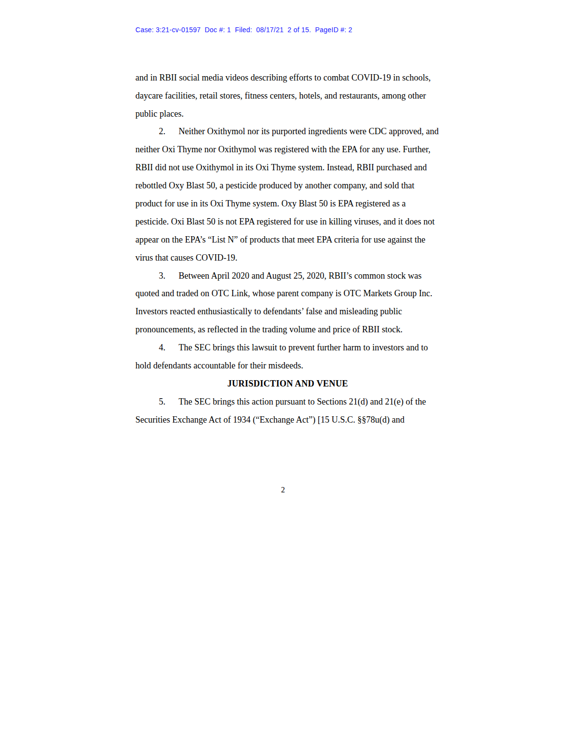Case: 3:21-cv-01597 Doc #: 1 Filed: 08/17/21 2 of 15. PageID #: 2
and in RBII social media videos describing efforts to combat COVID-19 in schools, daycare facilities, retail stores, fitness centers, hotels, and restaurants, among other public places.
2. Neither Oxithymol nor its purported ingredients were CDC approved, and neither Oxi Thyme nor Oxithymol was registered with the EPA for any use. Further, RBII did not use Oxithymol in its Oxi Thyme system. Instead, RBII purchased and rebottled Oxy Blast 50, a pesticide produced by another company, and sold that product for use in its Oxi Thyme system. Oxy Blast 50 is EPA registered as a pesticide. Oxi Blast 50 is not EPA registered for use in killing viruses, and it does not appear on the EPA’s “List N” of products that meet EPA criteria for use against the virus that causes COVID-19.
3. Between April 2020 and August 25, 2020, RBII’s common stock was quoted and traded on OTC Link, whose parent company is OTC Markets Group Inc. Investors reacted enthusiastically to defendants’ false and misleading public pronouncements, as reflected in the trading volume and price of RBII stock.
4. The SEC brings this lawsuit to prevent further harm to investors and to hold defendants accountable for their misdeeds.
JURISDICTION AND VENUE
5. The SEC brings this action pursuant to Sections 21(d) and 21(e) of the Securities Exchange Act of 1934 (“Exchange Act”) [15 U.S.C. §§78u(d) and
2